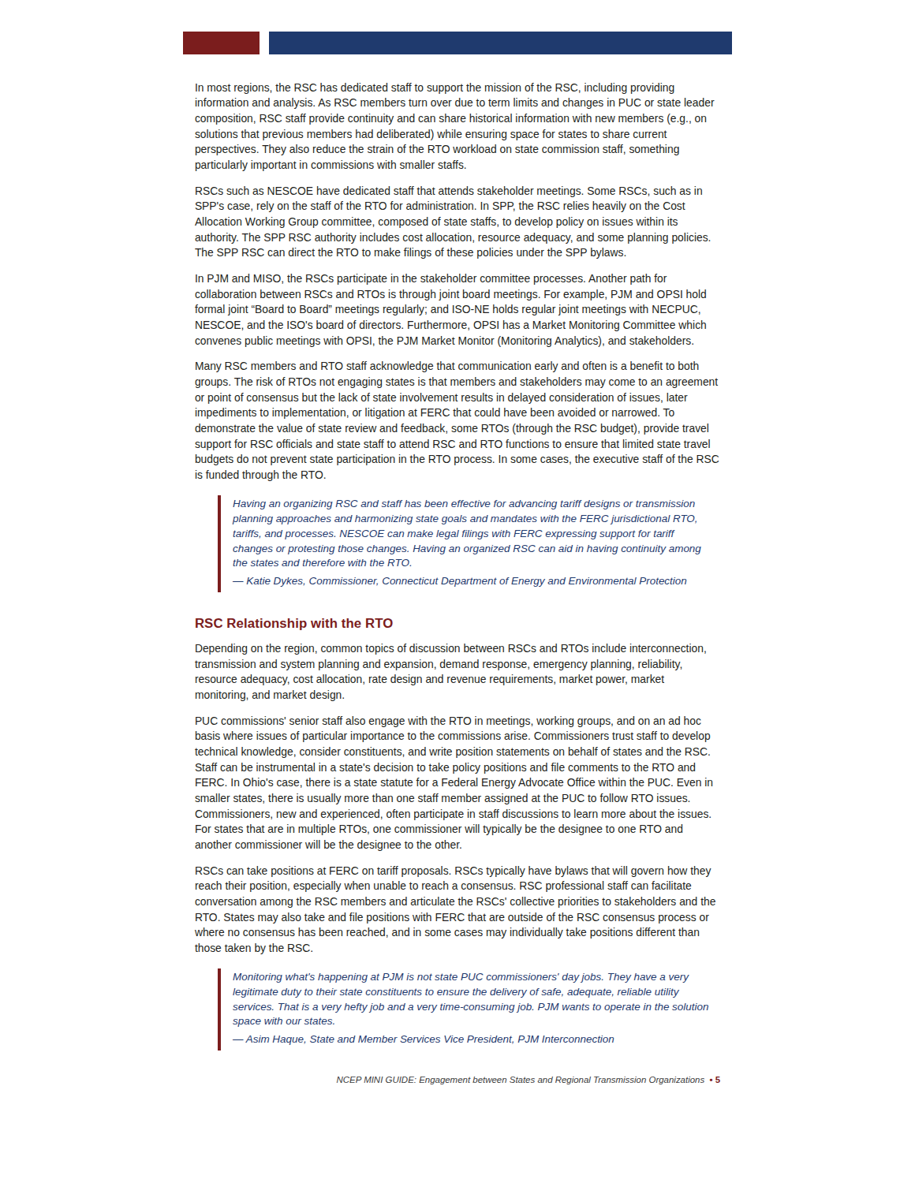In most regions, the RSC has dedicated staff to support the mission of the RSC, including providing information and analysis. As RSC members turn over due to term limits and changes in PUC or state leader composition, RSC staff provide continuity and can share historical information with new members (e.g., on solutions that previous members had deliberated) while ensuring space for states to share current perspectives. They also reduce the strain of the RTO workload on state commission staff, something particularly important in commissions with smaller staffs.
RSCs such as NESCOE have dedicated staff that attends stakeholder meetings. Some RSCs, such as in SPP's case, rely on the staff of the RTO for administration. In SPP, the RSC relies heavily on the Cost Allocation Working Group committee, composed of state staffs, to develop policy on issues within its authority. The SPP RSC authority includes cost allocation, resource adequacy, and some planning policies. The SPP RSC can direct the RTO to make filings of these policies under the SPP bylaws.
In PJM and MISO, the RSCs participate in the stakeholder committee processes. Another path for collaboration between RSCs and RTOs is through joint board meetings. For example, PJM and OPSI hold formal joint “Board to Board” meetings regularly; and ISO-NE holds regular joint meetings with NECPUC, NESCOE, and the ISO's board of directors. Furthermore, OPSI has a Market Monitoring Committee which convenes public meetings with OPSI, the PJM Market Monitor (Monitoring Analytics), and stakeholders.
Many RSC members and RTO staff acknowledge that communication early and often is a benefit to both groups. The risk of RTOs not engaging states is that members and stakeholders may come to an agreement or point of consensus but the lack of state involvement results in delayed consideration of issues, later impediments to implementation, or litigation at FERC that could have been avoided or narrowed. To demonstrate the value of state review and feedback, some RTOs (through the RSC budget), provide travel support for RSC officials and state staff to attend RSC and RTO functions to ensure that limited state travel budgets do not prevent state participation in the RTO process. In some cases, the executive staff of the RSC is funded through the RTO.
Having an organizing RSC and staff has been effective for advancing tariff designs or transmission planning approaches and harmonizing state goals and mandates with the FERC jurisdictional RTO, tariffs, and processes. NESCOE can make legal filings with FERC expressing support for tariff changes or protesting those changes. Having an organized RSC can aid in having continuity among the states and therefore with the RTO.
— Katie Dykes, Commissioner, Connecticut Department of Energy and Environmental Protection
RSC Relationship with the RTO
Depending on the region, common topics of discussion between RSCs and RTOs include interconnection, transmission and system planning and expansion, demand response, emergency planning, reliability, resource adequacy, cost allocation, rate design and revenue requirements, market power, market monitoring, and market design.
PUC commissions' senior staff also engage with the RTO in meetings, working groups, and on an ad hoc basis where issues of particular importance to the commissions arise. Commissioners trust staff to develop technical knowledge, consider constituents, and write position statements on behalf of states and the RSC. Staff can be instrumental in a state's decision to take policy positions and file comments to the RTO and FERC. In Ohio's case, there is a state statute for a Federal Energy Advocate Office within the PUC. Even in smaller states, there is usually more than one staff member assigned at the PUC to follow RTO issues. Commissioners, new and experienced, often participate in staff discussions to learn more about the issues. For states that are in multiple RTOs, one commissioner will typically be the designee to one RTO and another commissioner will be the designee to the other.
RSCs can take positions at FERC on tariff proposals. RSCs typically have bylaws that will govern how they reach their position, especially when unable to reach a consensus. RSC professional staff can facilitate conversation among the RSC members and articulate the RSCs' collective priorities to stakeholders and the RTO. States may also take and file positions with FERC that are outside of the RSC consensus process or where no consensus has been reached, and in some cases may individually take positions different than those taken by the RSC.
Monitoring what's happening at PJM is not state PUC commissioners' day jobs. They have a very legitimate duty to their state constituents to ensure the delivery of safe, adequate, reliable utility services. That is a very hefty job and a very time-consuming job. PJM wants to operate in the solution space with our states.
— Asim Haque, State and Member Services Vice President, PJM Interconnection
NCEP MINI GUIDE: Engagement between States and Regional Transmission Organizations • 5